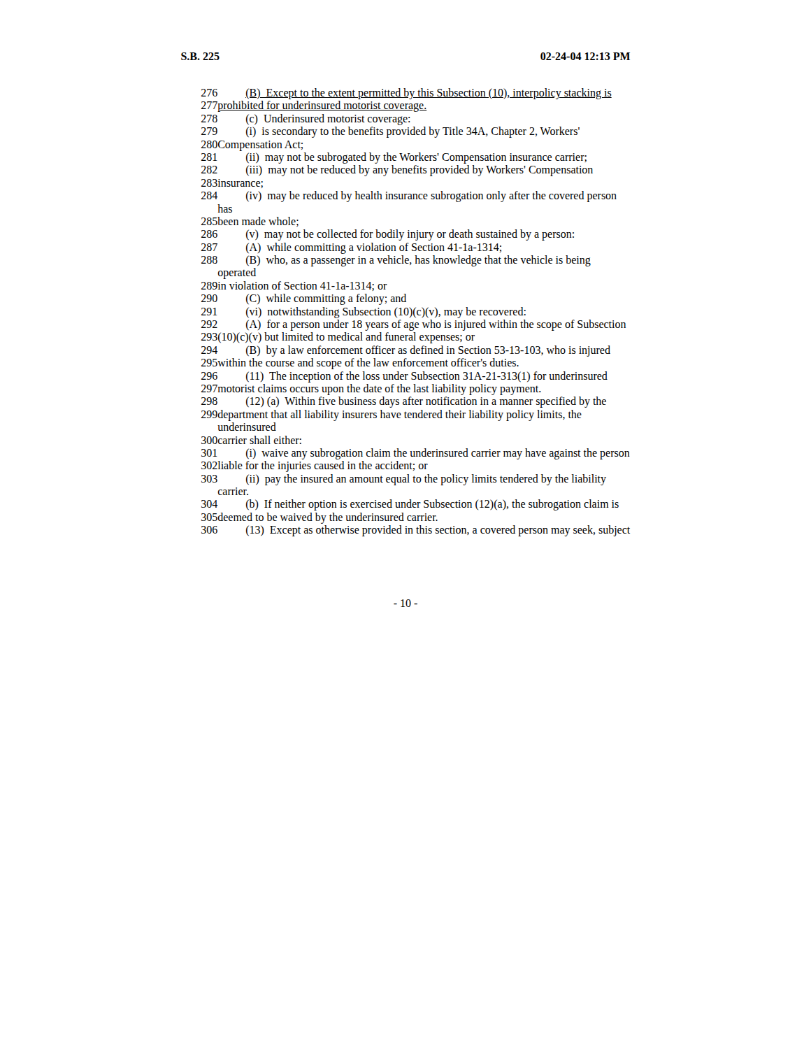S.B. 225 02-24-04 12:13 PM
| 276 | (B) Except to the extent permitted by this Subsection (10), interpolicy stacking is |
| 277 | prohibited for underinsured motorist coverage. |
| 278 | (c) Underinsured motorist coverage: |
| 279 | (i) is secondary to the benefits provided by Title 34A, Chapter 2, Workers' |
| 280 | Compensation Act; |
| 281 | (ii) may not be subrogated by the Workers' Compensation insurance carrier; |
| 282 | (iii) may not be reduced by any benefits provided by Workers' Compensation |
| 283 | insurance; |
| 284 | (iv) may be reduced by health insurance subrogation only after the covered person has |
| 285 | been made whole; |
| 286 | (v) may not be collected for bodily injury or death sustained by a person: |
| 287 | (A) while committing a violation of Section 41-1a-1314; |
| 288 | (B) who, as a passenger in a vehicle, has knowledge that the vehicle is being operated |
| 289 | in violation of Section 41-1a-1314; or |
| 290 | (C) while committing a felony; and |
| 291 | (vi) notwithstanding Subsection (10)(c)(v), may be recovered: |
| 292 | (A) for a person under 18 years of age who is injured within the scope of Subsection |
| 293 | (10)(c)(v) but limited to medical and funeral expenses; or |
| 294 | (B) by a law enforcement officer as defined in Section 53-13-103, who is injured |
| 295 | within the course and scope of the law enforcement officer's duties. |
| 296 | (11) The inception of the loss under Subsection 31A-21-313(1) for underinsured |
| 297 | motorist claims occurs upon the date of the last liability policy payment. |
| 298 | (12) (a) Within five business days after notification in a manner specified by the |
| 299 | department that all liability insurers have tendered their liability policy limits, the underinsured |
| 300 | carrier shall either: |
| 301 | (i) waive any subrogation claim the underinsured carrier may have against the person |
| 302 | liable for the injuries caused in the accident; or |
| 303 | (ii) pay the insured an amount equal to the policy limits tendered by the liability carrier. |
| 304 | (b) If neither option is exercised under Subsection (12)(a), the subrogation claim is |
| 305 | deemed to be waived by the underinsured carrier. |
| 306 | (13) Except as otherwise provided in this section, a covered person may seek, subject |
- 10 -